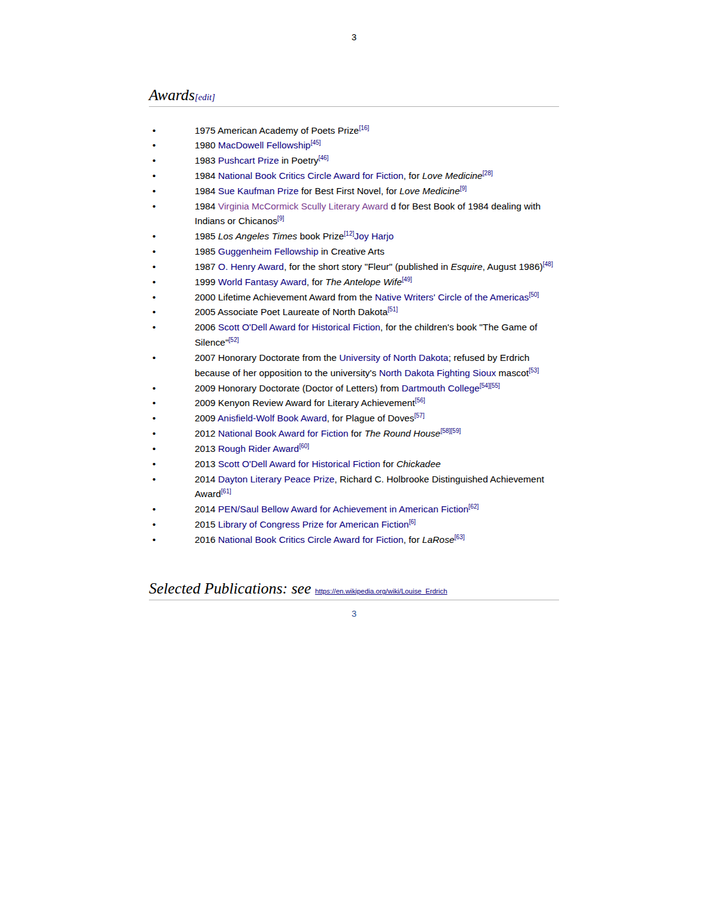3
Awards[edit]
1975 American Academy of Poets Prize[16]
1980 MacDowell Fellowship[45]
1983 Pushcart Prize in Poetry[46]
1984 National Book Critics Circle Award for Fiction, for Love Medicine[28]
1984 Sue Kaufman Prize for Best First Novel, for Love Medicine[9]
1984 Virginia McCormick Scully Literary Award d for Best Book of 1984 dealing with Indians or Chicanos[9]
1985 Los Angeles Times book Prize[12]Joy Harjo
1985 Guggenheim Fellowship in Creative Arts
1987 O. Henry Award, for the short story "Fleur" (published in Esquire, August 1986)[48]
1999 World Fantasy Award, for The Antelope Wife[49]
2000 Lifetime Achievement Award from the Native Writers' Circle of the Americas[50]
2005 Associate Poet Laureate of North Dakota[51]
2006 Scott O'Dell Award for Historical Fiction, for the children's book "The Game of Silence"[52]
2007 Honorary Doctorate from the University of North Dakota; refused by Erdrich because of her opposition to the university's North Dakota Fighting Sioux mascot[53]
2009 Honorary Doctorate (Doctor of Letters) from Dartmouth College[54][55]
2009 Kenyon Review Award for Literary Achievement[56]
2009 Anisfield-Wolf Book Award, for Plague of Doves[57]
2012 National Book Award for Fiction for The Round House[58][59]
2013 Rough Rider Award[60]
2013 Scott O'Dell Award for Historical Fiction for Chickadee
2014 Dayton Literary Peace Prize, Richard C. Holbrooke Distinguished Achievement Award[61]
2014 PEN/Saul Bellow Award for Achievement in American Fiction[62]
2015 Library of Congress Prize for American Fiction[6]
2016 National Book Critics Circle Award for Fiction, for LaRose[63]
Selected Publications: see https://en.wikipedia.org/wiki/Louise_Erdrich
3